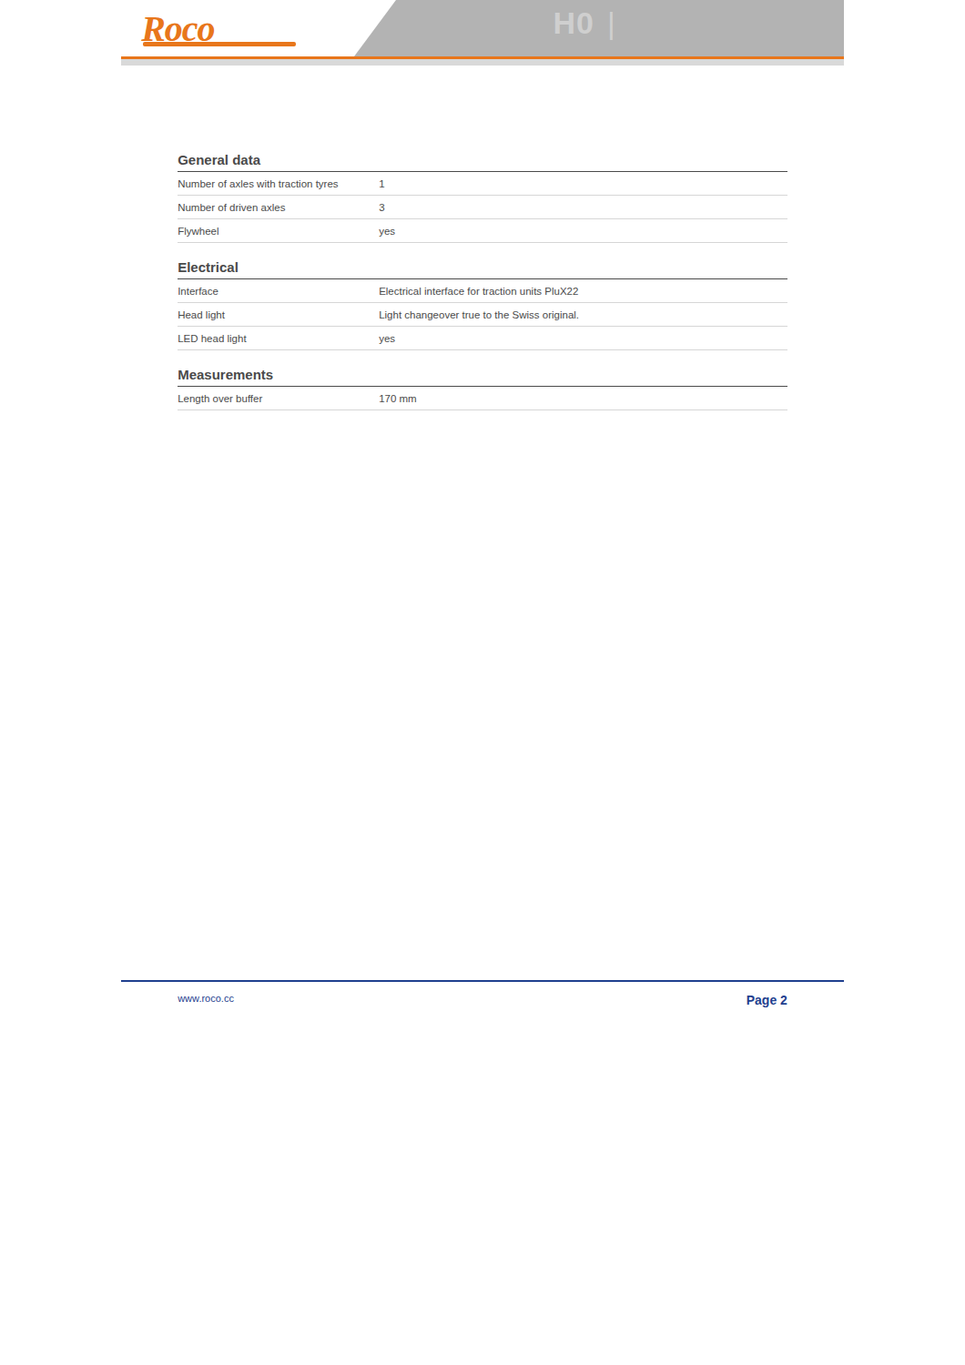Roco
H0|
General data
| Number of axles with traction tyres | 1 |
| Number of driven axles | 3 |
| Flywheel | yes |
Electrical
| Interface | Electrical interface for traction units PluX22 |
| Head light | Light changeover true to the Swiss original. |
| LED head light | yes |
Measurements
| Length over buffer | 170 mm |
www.roco.cc Page 2